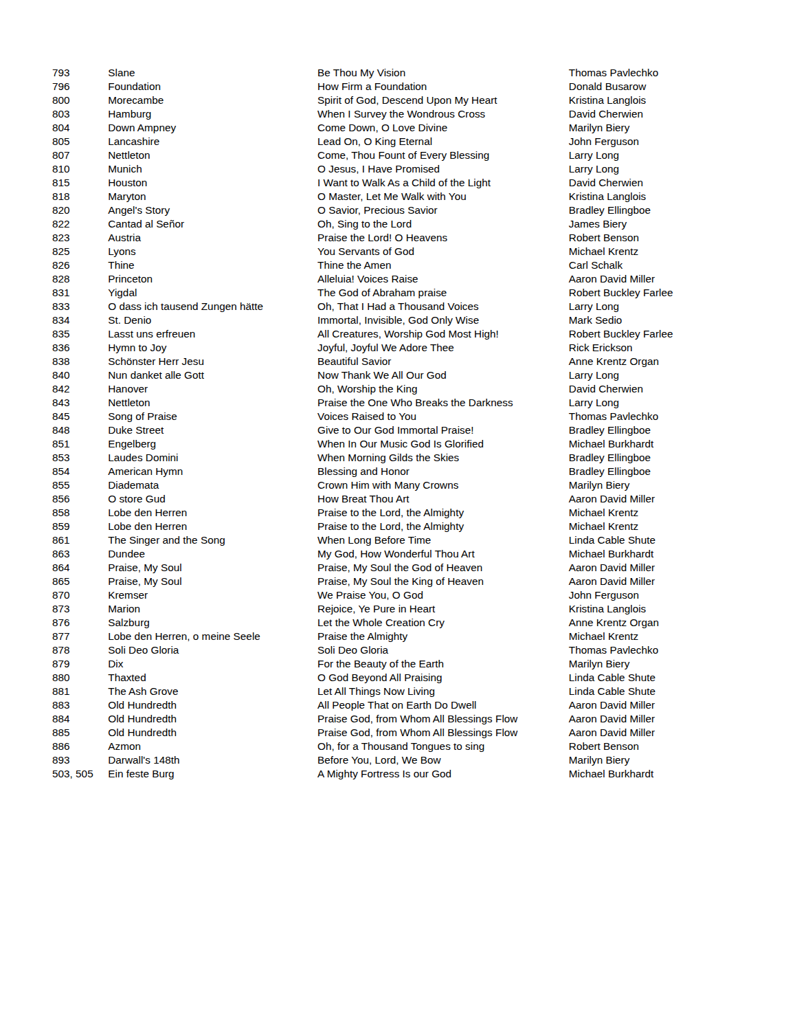| 793 | Slane | Be Thou My Vision | Thomas Pavlechko |
| 796 | Foundation | How Firm a Foundation | Donald Busarow |
| 800 | Morecambe | Spirit of God, Descend Upon My Heart | Kristina Langlois |
| 803 | Hamburg | When I Survey the Wondrous Cross | David Cherwien |
| 804 | Down Ampney | Come Down, O Love Divine | Marilyn Biery |
| 805 | Lancashire | Lead On, O King Eternal | John Ferguson |
| 807 | Nettleton | Come, Thou Fount of Every Blessing | Larry Long |
| 810 | Munich | O Jesus, I Have Promised | Larry Long |
| 815 | Houston | I Want to Walk As a Child of the Light | David Cherwien |
| 818 | Maryton | O Master, Let Me Walk with You | Kristina Langlois |
| 820 | Angel's Story | O Savior, Precious Savior | Bradley Ellingboe |
| 822 | Cantad al Señor | Oh, Sing to the Lord | James Biery |
| 823 | Austria | Praise the Lord! O Heavens | Robert Benson |
| 825 | Lyons | You Servants of God | Michael Krentz |
| 826 | Thine | Thine the Amen | Carl Schalk |
| 828 | Princeton | Alleluia! Voices Raise | Aaron David Miller |
| 831 | Yigdal | The God of Abraham praise | Robert Buckley Farlee |
| 833 | O dass ich tausend Zungen hätte | Oh, That I Had a Thousand Voices | Larry Long |
| 834 | St. Denio | Immortal, Invisible, God Only Wise | Mark Sedio |
| 835 | Lasst uns erfreuen | All Creatures, Worship God Most High! | Robert Buckley Farlee |
| 836 | Hymn to Joy | Joyful, Joyful We Adore Thee | Rick Erickson |
| 838 | Schönster Herr Jesu | Beautiful Savior | Anne Krentz Organ |
| 840 | Nun danket alle Gott | Now Thank We All Our God | Larry Long |
| 842 | Hanover | Oh, Worship the King | David Cherwien |
| 843 | Nettleton | Praise the One Who Breaks the Darkness | Larry Long |
| 845 | Song of Praise | Voices Raised to You | Thomas Pavlechko |
| 848 | Duke Street | Give to Our God Immortal Praise! | Bradley Ellingboe |
| 851 | Engelberg | When In Our Music God Is Glorified | Michael Burkhardt |
| 853 | Laudes Domini | When Morning Gilds the Skies | Bradley Ellingboe |
| 854 | American Hymn | Blessing and Honor | Bradley Ellingboe |
| 855 | Diademata | Crown Him with Many Crowns | Marilyn Biery |
| 856 | O store Gud | How Breat Thou Art | Aaron David Miller |
| 858 | Lobe den Herren | Praise to the Lord, the Almighty | Michael Krentz |
| 859 | Lobe den Herren | Praise to the Lord, the Almighty | Michael Krentz |
| 861 | The Singer and the Song | When Long Before Time | Linda Cable Shute |
| 863 | Dundee | My God, How Wonderful Thou Art | Michael Burkhardt |
| 864 | Praise, My Soul | Praise, My Soul the God of Heaven | Aaron David Miller |
| 865 | Praise, My Soul | Praise, My Soul the King of Heaven | Aaron David Miller |
| 870 | Kremser | We Praise You, O God | John Ferguson |
| 873 | Marion | Rejoice, Ye Pure in Heart | Kristina Langlois |
| 876 | Salzburg | Let the Whole Creation Cry | Anne Krentz Organ |
| 877 | Lobe den Herren, o meine Seele | Praise the Almighty | Michael Krentz |
| 878 | Soli Deo Gloria | Soli Deo Gloria | Thomas Pavlechko |
| 879 | Dix | For the Beauty of the Earth | Marilyn Biery |
| 880 | Thaxted | O God Beyond All Praising | Linda Cable Shute |
| 881 | The Ash Grove | Let All Things Now Living | Linda Cable Shute |
| 883 | Old Hundredth | All People That on Earth Do Dwell | Aaron David Miller |
| 884 | Old Hundredth | Praise God, from Whom All Blessings Flow | Aaron David Miller |
| 885 | Old Hundredth | Praise God, from Whom All Blessings Flow | Aaron David Miller |
| 886 | Azmon | Oh, for a Thousand Tongues to sing | Robert Benson |
| 893 | Darwall's 148th | Before You, Lord, We Bow | Marilyn Biery |
| 503, 505 | Ein feste Burg | A Mighty Fortress Is our God | Michael Burkhardt |